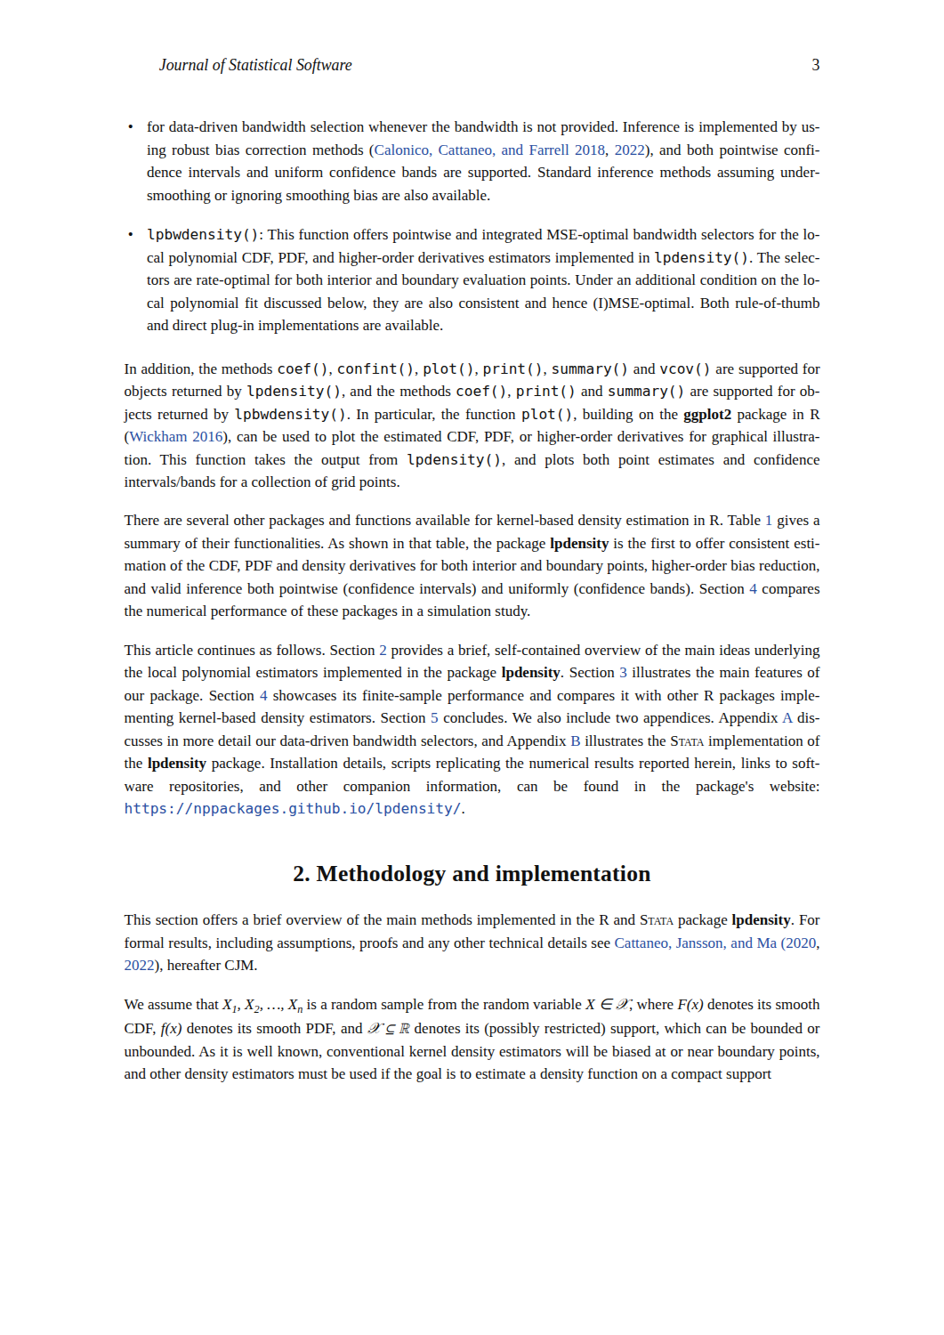Journal of Statistical Software
3
for data-driven bandwidth selection whenever the bandwidth is not provided. Inference is implemented by using robust bias correction methods (Calonico, Cattaneo, and Farrell 2018, 2022), and both pointwise confidence intervals and uniform confidence bands are supported. Standard inference methods assuming undersmoothing or ignoring smoothing bias are also available.
lpbwdensity(): This function offers pointwise and integrated MSE-optimal bandwidth selectors for the local polynomial CDF, PDF, and higher-order derivatives estimators implemented in lpdensity(). The selectors are rate-optimal for both interior and boundary evaluation points. Under an additional condition on the local polynomial fit discussed below, they are also consistent and hence (I)MSE-optimal. Both rule-of-thumb and direct plug-in implementations are available.
In addition, the methods coef(), confint(), plot(), print(), summary() and vcov() are supported for objects returned by lpdensity(), and the methods coef(), print() and summary() are supported for objects returned by lpbwdensity(). In particular, the function plot(), building on the ggplot2 package in R (Wickham 2016), can be used to plot the estimated CDF, PDF, or higher-order derivatives for graphical illustration. This function takes the output from lpdensity(), and plots both point estimates and confidence intervals/bands for a collection of grid points.
There are several other packages and functions available for kernel-based density estimation in R. Table 1 gives a summary of their functionalities. As shown in that table, the package lpdensity is the first to offer consistent estimation of the CDF, PDF and density derivatives for both interior and boundary points, higher-order bias reduction, and valid inference both pointwise (confidence intervals) and uniformly (confidence bands). Section 4 compares the numerical performance of these packages in a simulation study.
This article continues as follows. Section 2 provides a brief, self-contained overview of the main ideas underlying the local polynomial estimators implemented in the package lpdensity. Section 3 illustrates the main features of our package. Section 4 showcases its finite-sample performance and compares it with other R packages implementing kernel-based density estimators. Section 5 concludes. We also include two appendices. Appendix A discusses in more detail our data-driven bandwidth selectors, and Appendix B illustrates the Stata implementation of the lpdensity package. Installation details, scripts replicating the numerical results reported herein, links to software repositories, and other companion information, can be found in the package's website: https://nppackages.github.io/lpdensity/.
2. Methodology and implementation
This section offers a brief overview of the main methods implemented in the R and Stata package lpdensity. For formal results, including assumptions, proofs and any other technical details see Cattaneo, Jansson, and Ma (2020, 2022), hereafter CJM.
We assume that X1, X2, …, Xn is a random sample from the random variable X ∈ 𝒳, where F(x) denotes its smooth CDF, f(x) denotes its smooth PDF, and 𝒳 ⊆ ℝ denotes its (possibly restricted) support, which can be bounded or unbounded. As it is well known, conventional kernel density estimators will be biased at or near boundary points, and other density estimators must be used if the goal is to estimate a density function on a compact support